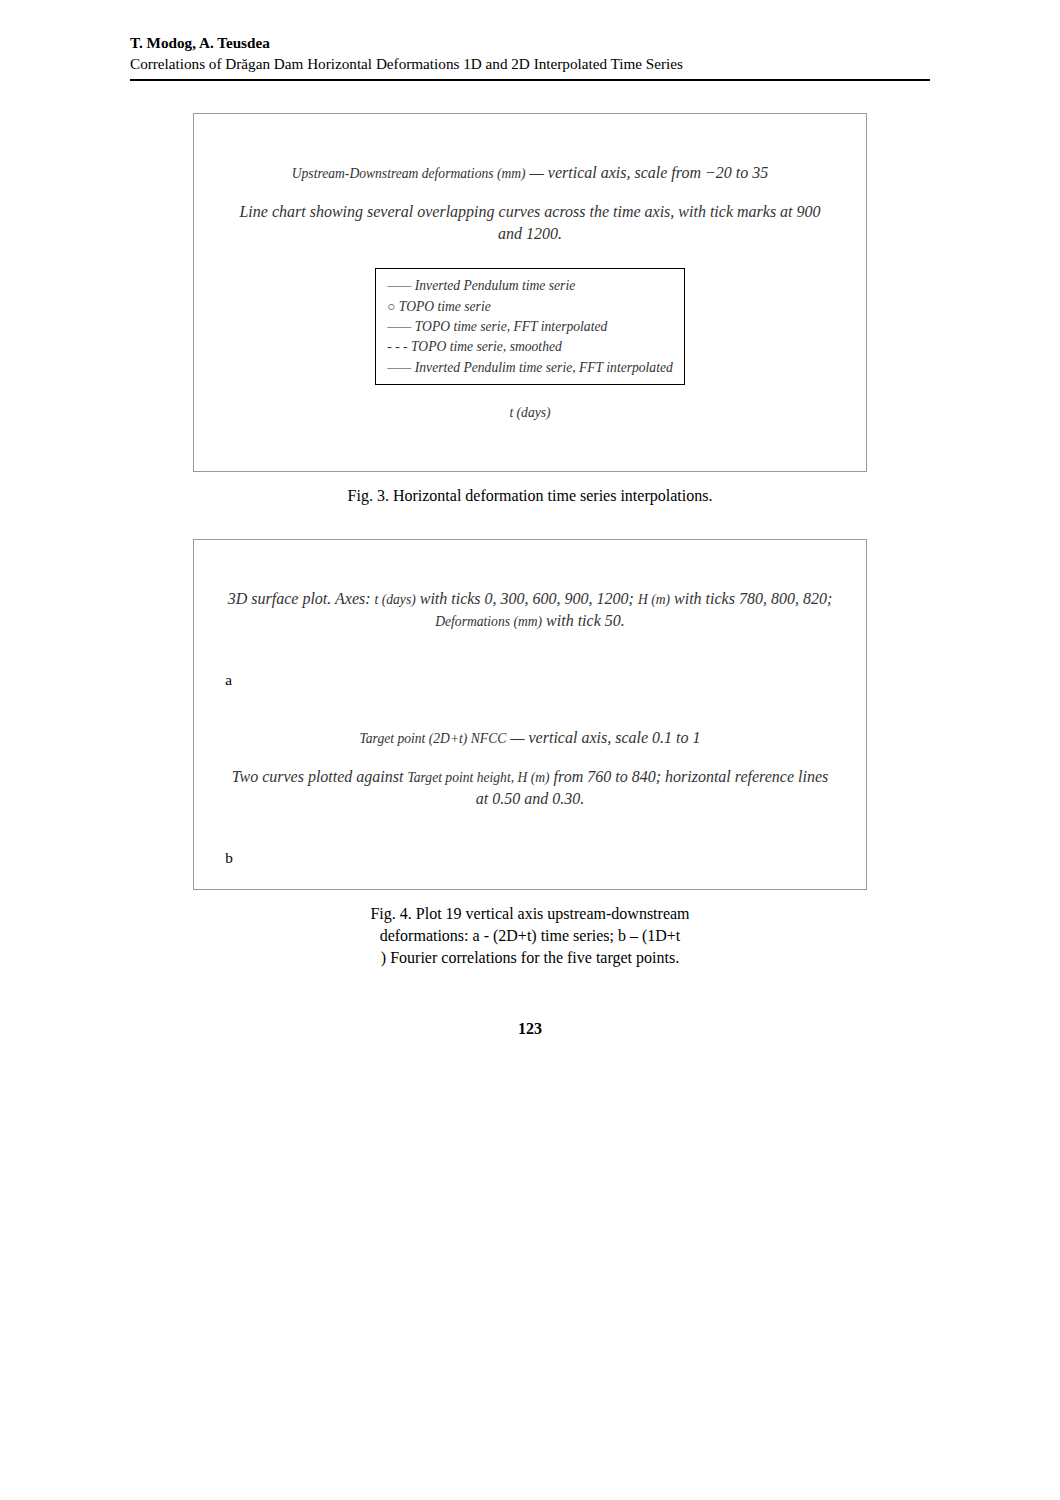T. Modog, A. Teusdea
Correlations of Drăgan Dam Horizontal Deformations 1D and 2D Interpolated Time Series
Upstream-Downstream deformations (mm) — vertical axis, scale from −20 to 35
Line chart showing several overlapping curves across the time axis, with tick marks at 900 and 1200.
—— Inverted Pendulum time serie
○ TOPO time serie
—— TOPO time serie, FFT interpolated
- - - TOPO time serie, smoothed
—— Inverted Pendulim time serie, FFT interpolated
t (days)
Fig. 3. Horizontal deformation time series interpolations.
3D surface plot. Axes: t (days) with ticks 0, 300, 600, 900, 1200; H (m) with ticks 780, 800, 820; Deformations (mm) with tick 50.
a
Target point (2D+t) NFCC — vertical axis, scale 0.1 to 1
Two curves plotted against Target point height, H (m) from 760 to 840; horizontal reference lines at 0.50 and 0.30.
b
Fig. 4. Plot 19 vertical axis upstream-downstream
deformations: a - (2D+t) time series; b – (1D+t
) Fourier correlations for the five target points.
123